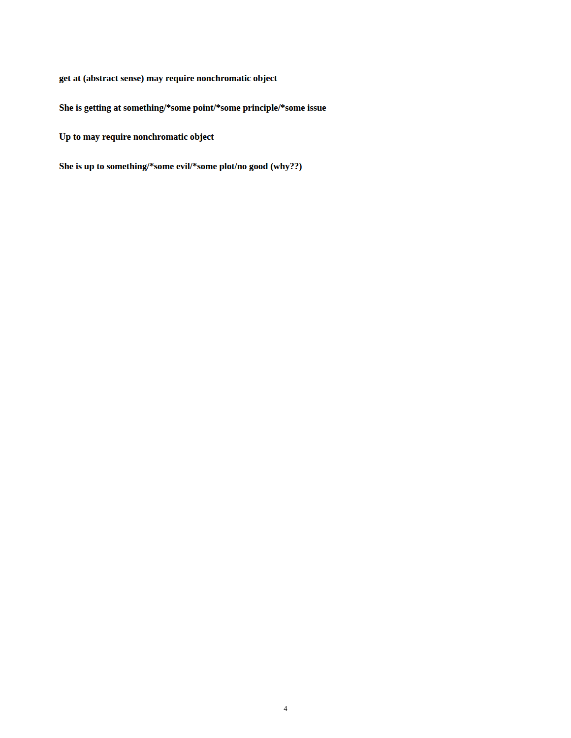get at (abstract sense) may require nonchromatic object
She is getting at something/*some point/*some principle/*some issue
Up to may require nonchromatic object
She is up to something/*some evil/*some plot/no good (why??)
4